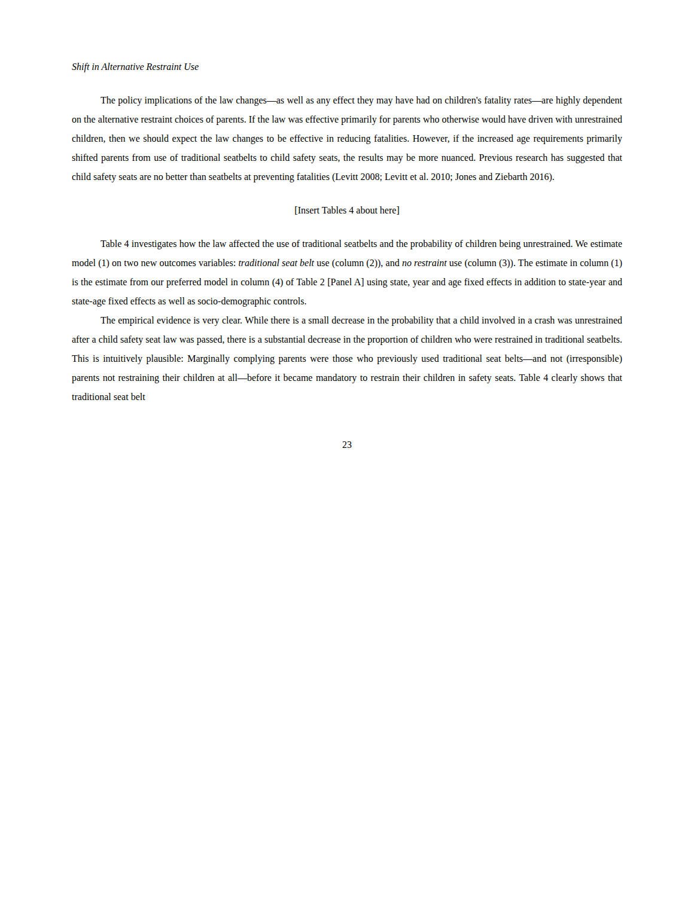Shift in Alternative Restraint Use
The policy implications of the law changes—as well as any effect they may have had on children's fatality rates—are highly dependent on the alternative restraint choices of parents. If the law was effective primarily for parents who otherwise would have driven with unrestrained children, then we should expect the law changes to be effective in reducing fatalities. However, if the increased age requirements primarily shifted parents from use of traditional seatbelts to child safety seats, the results may be more nuanced. Previous research has suggested that child safety seats are no better than seatbelts at preventing fatalities (Levitt 2008; Levitt et al. 2010; Jones and Ziebarth 2016).
[Insert Tables 4 about here]
Table 4 investigates how the law affected the use of traditional seatbelts and the probability of children being unrestrained. We estimate model (1) on two new outcomes variables: traditional seat belt use (column (2)), and no restraint use (column (3)). The estimate in column (1) is the estimate from our preferred model in column (4) of Table 2 [Panel A] using state, year and age fixed effects in addition to state-year and state-age fixed effects as well as socio-demographic controls.
The empirical evidence is very clear. While there is a small decrease in the probability that a child involved in a crash was unrestrained after a child safety seat law was passed, there is a substantial decrease in the proportion of children who were restrained in traditional seatbelts. This is intuitively plausible: Marginally complying parents were those who previously used traditional seat belts—and not (irresponsible) parents not restraining their children at all—before it became mandatory to restrain their children in safety seats. Table 4 clearly shows that traditional seat belt
23